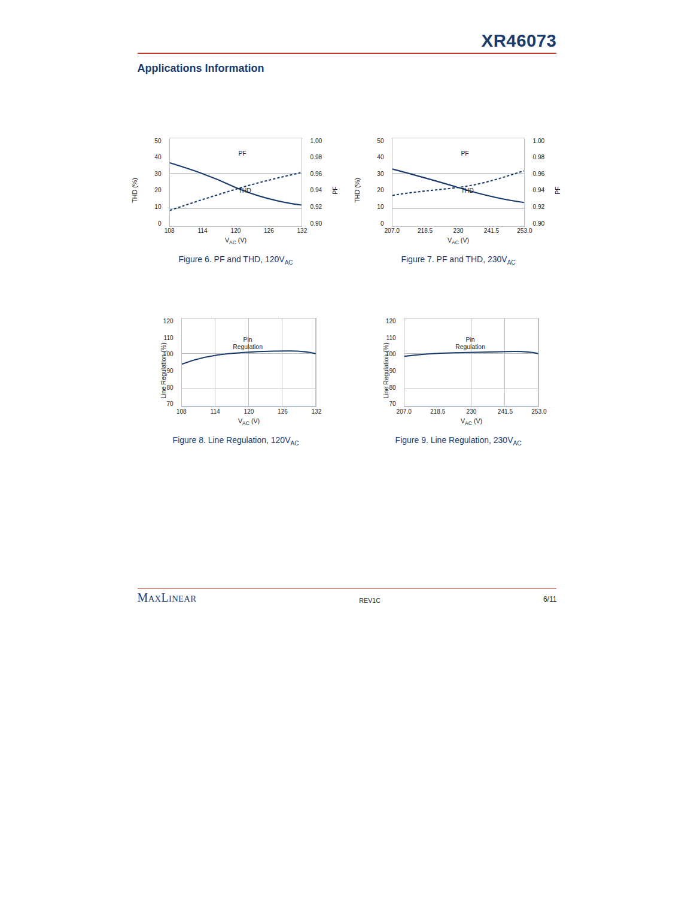XR46073
Applications Information
THD (%)
50403020100
PF
THD
1.000.980.960.940.920.90
PF
108 114 120 126 132
VAC (V)
Figure 6. PF and THD, 120VAC
THD (%)
50403020100
PF
THD
1.000.980.960.940.920.90
PF
207.0 218.5 230 241.5 253.0
VAC (V)
Figure 7. PF and THD, 230VAC
Line Regulation (%)
120110100908070
Pin
Regulation
108 114 120 126 132
VAC (V)
Figure 8. Line Regulation, 120VAC
Line Regulation (%)
120110100908070
Pin
Regulation
207.0 218.5 230 241.5 253.0
VAC (V)
Figure 9. Line Regulation, 230VAC
MAXLINEAR
REV1C
6/11